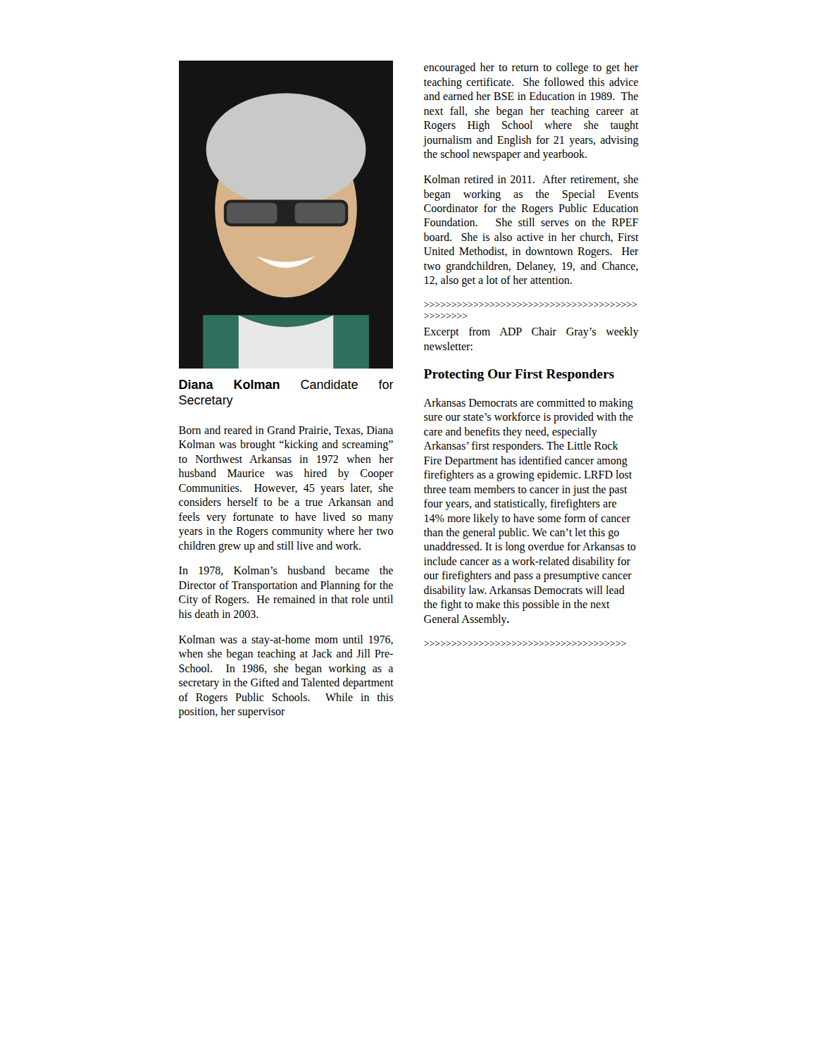Diana Kolman Candidate for Secretary
Born and reared in Grand Prairie, Texas, Diana Kolman was brought “kicking and screaming” to Northwest Arkansas in 1972 when her husband Maurice was hired by Cooper Communities. However, 45 years later, she considers herself to be a true Arkansan and feels very fortunate to have lived so many years in the Rogers community where her two children grew up and still live and work.
In 1978, Kolman’s husband became the Director of Transportation and Planning for the City of Rogers. He remained in that role until his death in 2003.
Kolman was a stay-at-home mom until 1976, when she began teaching at Jack and Jill Pre-School. In 1986, she began working as a secretary in the Gifted and Talented department of Rogers Public Schools. While in this position, her supervisor
encouraged her to return to college to get her teaching certificate. She followed this advice and earned her BSE in Education in 1989. The next fall, she began her teaching career at Rogers High School where she taught journalism and English for 21 years, advising the school newspaper and yearbook.
Kolman retired in 2011. After retirement, she began working as the Special Events Coordinator for the Rogers Public Education Foundation. She still serves on the RPEF board. She is also active in her church, First United Methodist, in downtown Rogers. Her two grandchildren, Delaney, 19, and Chance, 12, also get a lot of her attention.
>>>>>>>>>>>>>>>>>>>>>>>>>>>>>>>>>>>>>>>>>>>>>>>
Excerpt from ADP Chair Gray’s weekly newsletter:
Protecting Our First Responders
Arkansas Democrats are committed to making sure our state’s workforce is provided with the care and benefits they need, especially Arkansas’ first responders. The Little Rock Fire Department has identified cancer among firefighters as a growing epidemic. LRFD lost three team members to cancer in just the past four years, and statistically, firefighters are 14% more likely to have some form of cancer than the general public. We can’t let this go unaddressed. It is long overdue for Arkansas to include cancer as a work-related disability for our firefighters and pass a presumptive cancer disability law. Arkansas Democrats will lead the fight to make this possible in the next General Assembly.
>>>>>>>>>>>>>>>>>>>>>>>>>>>>>>>>>>>>>